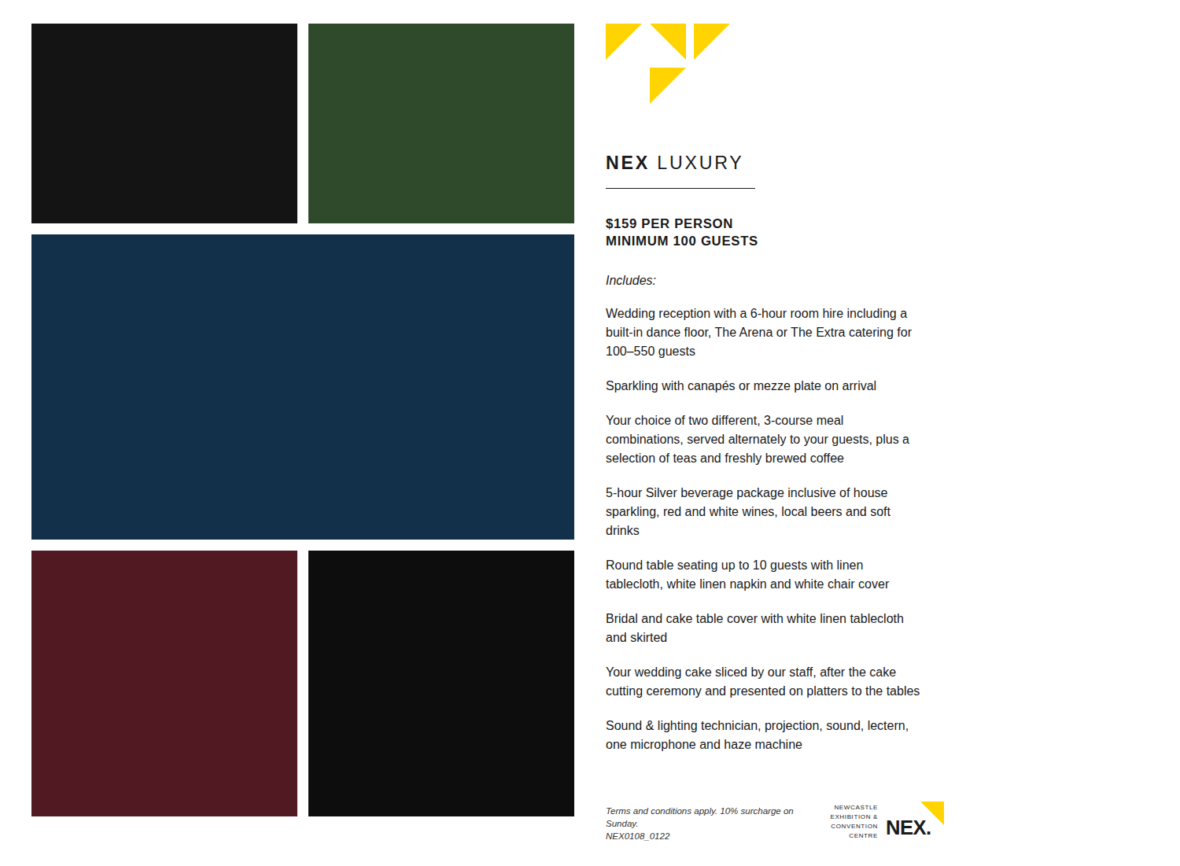NEX LUXURY
$159 PER PERSON
MINIMUM 100 GUESTS
Includes:
Wedding reception with a 6-hour room hire including a built-in dance floor, The Arena or The Extra catering for 100–550 guests
Sparkling with canapés or mezze plate on arrival
Your choice of two different, 3-course meal combinations, served alternately to your guests, plus a selection of teas and freshly brewed coffee
5-hour Silver beverage package inclusive of house sparkling, red and white wines, local beers and soft drinks
Round table seating up to 10 guests with linen tablecloth, white linen napkin and white chair cover
Bridal and cake table cover with white linen tablecloth and skirted
Your wedding cake sliced by our staff, after the cake cutting ceremony and presented on platters to the tables
Sound & lighting technician, projection, sound, lectern, one microphone and haze machine
Terms and conditions apply. 10% surcharge on Sunday.
NEX0108_0122
Newcastle
Exhibition &
Convention
Centre
NEX